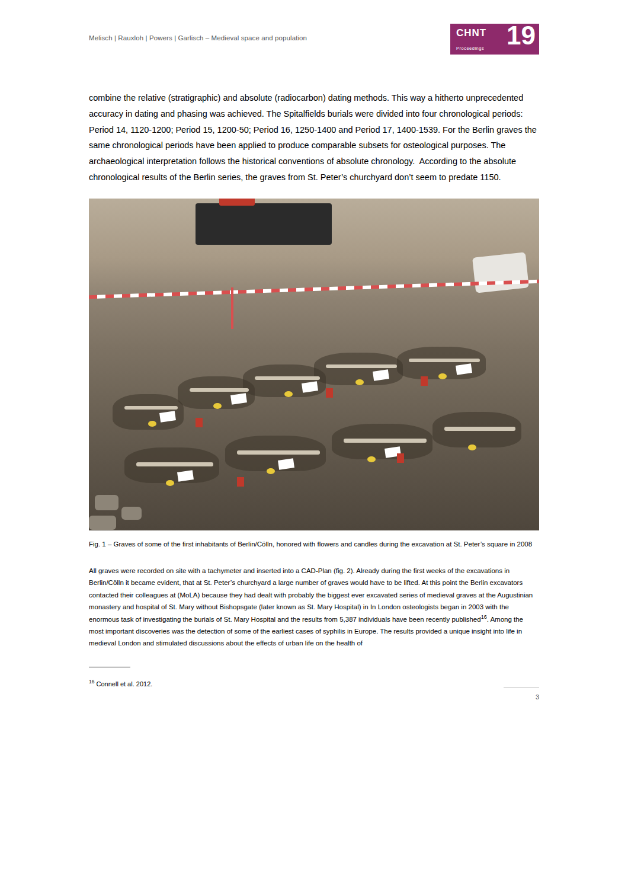Melisch | Rauxloh | Powers | Garlisch – Medieval space and population
CHNT Proceedings 19
combine the relative (stratigraphic) and absolute (radiocarbon) dating methods. This way a hitherto unprecedented accuracy in dating and phasing was achieved. The Spitalfields burials were divided into four chronological periods: Period 14, 1120-1200; Period 15, 1200-50; Period 16, 1250-1400 and Period 17, 1400-1539. For the Berlin graves the same chronological periods have been applied to produce comparable subsets for osteological purposes. The archaeological interpretation follows the historical conventions of absolute chronology. According to the absolute chronological results of the Berlin series, the graves from St. Peter’s churchyard don’t seem to predate 1150.
Fig. 1 – Graves of some of the first inhabitants of Berlin/Cölln, honored with flowers and candles during the excavation at St. Peter’s square in 2008
All graves were recorded on site with a tachymeter and inserted into a CAD-Plan (fig. 2). Already during the first weeks of the excavations in Berlin/Cölln it became evident, that at St. Peter’s churchyard a large number of graves would have to be lifted. At this point the Berlin excavators contacted their colleagues at (MoLA) because they had dealt with probably the biggest ever excavated series of medieval graves at the Augustinian monastery and hospital of St. Mary without Bishopsgate (later known as St. Mary Hospital) in In London osteologists began in 2003 with the enormous task of investigating the burials of St. Mary Hospital and the results from 5,387 individuals have been recently published16. Among the most important discoveries was the detection of some of the earliest cases of syphilis in Europe. The results provided a unique insight into life in medieval London and stimulated discussions about the effects of urban life on the health of
16 Connell et al. 2012.
3